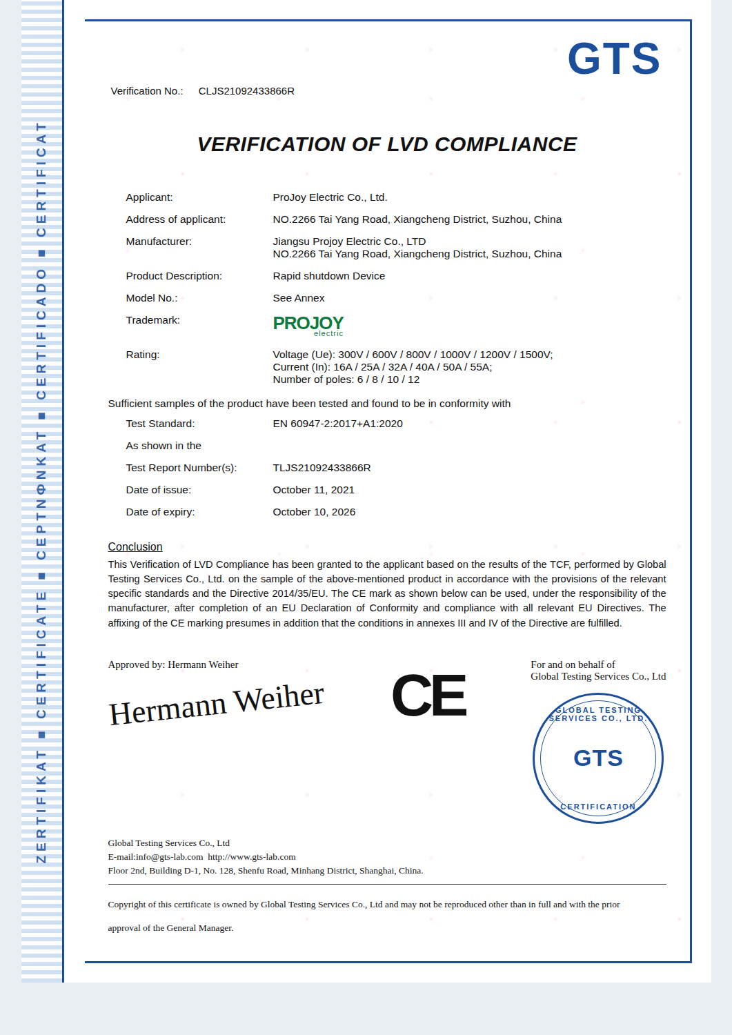ZERTIFIKAT ■ CERTIFICATE ■ CEPTNФNKAT ■ CERTIFICADO ■ CERTIFICAT
GTS
Verification No.: CLJS21092433866R
VERIFICATION OF LVD COMPLIANCE
| Applicant: | ProJoy Electric Co., Ltd. |
| Address of applicant: | NO.2266 Tai Yang Road, Xiangcheng District, Suzhou, China |
| Manufacturer: | Jiangsu Projoy Electric Co., LTD NO.2266 Tai Yang Road, Xiangcheng District, Suzhou, China |
| Product Description: | Rapid shutdown Device |
| Model No.: | See Annex |
| Trademark: | PRO J OY electric |
| Rating: | Voltage (Ue): 300V / 600V / 800V / 1000V / 1200V / 1500V; Current (In): 16A / 25A / 32A / 40A / 50A / 55A; Number of poles: 6 / 8 / 10 / 12 |
Sufficient samples of the product have been tested and found to be in conformity with
| Test Standard: | EN 60947-2:2017+A1:2020 |
| As shown in the | |
| Test Report Number(s): | TLJS21092433866R |
| Date of issue: | October 11, 2021 |
| Date of expiry: | October 10, 2026 |
Conclusion
This Verification of LVD Compliance has been granted to the applicant based on the results of the TCF, performed by Global Testing Services Co., Ltd. on the sample of the above-mentioned product in accordance with the provisions of the relevant specific standards and the Directive 2014/35/EU. The CE mark as shown below can be used, under the responsibility of the manufacturer, after completion of an EU Declaration of Conformity and compliance with all relevant EU Directives. The affixing of the CE marking presumes in addition that the conditions in annexes III and IV of the Directive are fulfilled.
Approved by: Hermann Weiher
Hermann Weiher
CE
For and on behalf of
Global Testing Services Co., Ltd
GLOBAL TESTING SERVICES CO., LTD.
GTS
CERTIFICATION
Global Testing Services Co., Ltd
E-mail:info@gts-lab.com http://www.gts-lab.com
Floor 2nd, Building D-1, No. 128, Shenfu Road, Minhang District, Shanghai, China.
Copyright of this certificate is owned by Global Testing Services Co., Ltd and may not be reproduced other than in full and with the prior
approval of the General Manager.